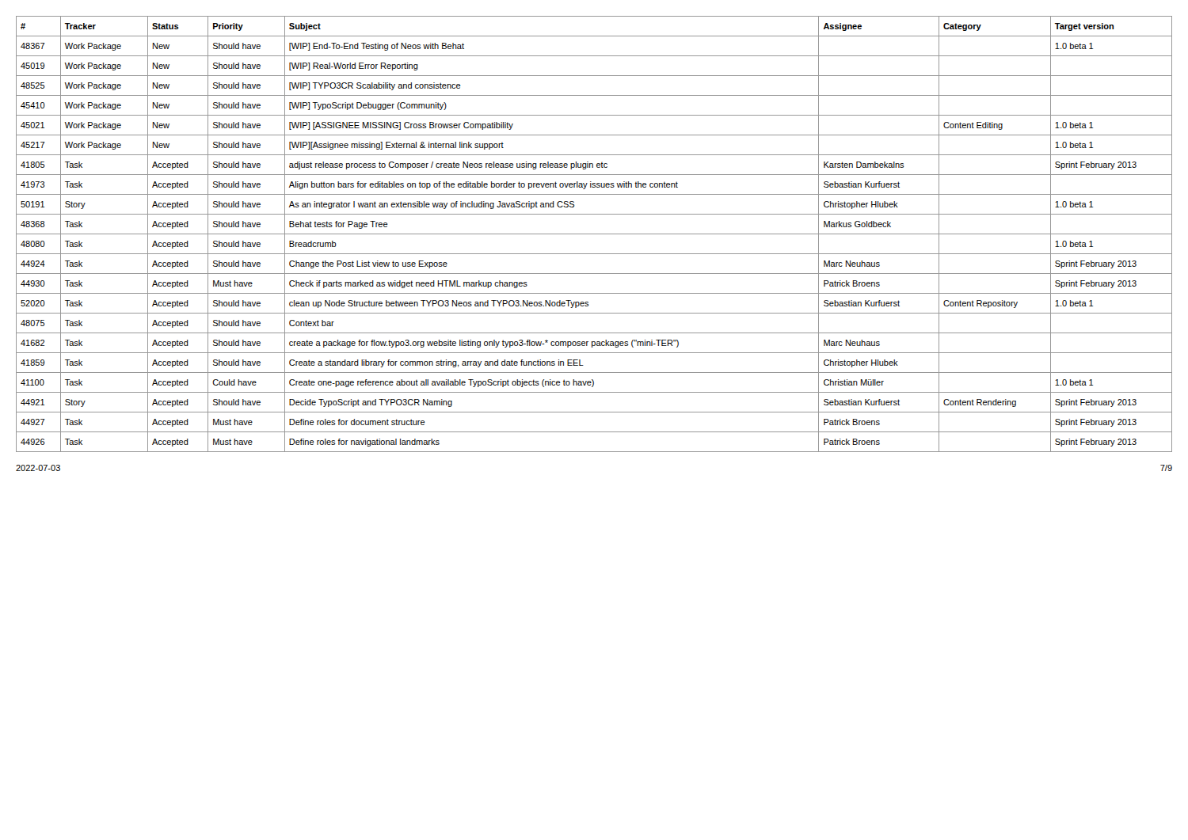| # | Tracker | Status | Priority | Subject | Assignee | Category | Target version |
| --- | --- | --- | --- | --- | --- | --- | --- |
| 48367 | Work Package | New | Should have | [WIP] End-To-End Testing of Neos with Behat | | | 1.0 beta 1 |
| 45019 | Work Package | New | Should have | [WIP] Real-World Error Reporting | | | |
| 48525 | Work Package | New | Should have | [WIP] TYPO3CR Scalability and consistence | | | |
| 45410 | Work Package | New | Should have | [WIP] TypoScript Debugger (Community) | | | |
| 45021 | Work Package | New | Should have | [WIP] [ASSIGNEE MISSING] Cross Browser Compatibility | | Content Editing | 1.0 beta 1 |
| 45217 | Work Package | New | Should have | [WIP][Assignee missing] External & internal link support | | | 1.0 beta 1 |
| 41805 | Task | Accepted | Should have | adjust release process to Composer / create Neos release using release plugin etc | Karsten Dambekalns | | Sprint February 2013 |
| 41973 | Task | Accepted | Should have | Align button bars for editables on top of the editable border to prevent overlay issues with the content | Sebastian Kurfuerst | | |
| 50191 | Story | Accepted | Should have | As an integrator I want an extensible way of including JavaScript and CSS | Christopher Hlubek | | 1.0 beta 1 |
| 48368 | Task | Accepted | Should have | Behat tests for Page Tree | Markus Goldbeck | | |
| 48080 | Task | Accepted | Should have | Breadcrumb | | | 1.0 beta 1 |
| 44924 | Task | Accepted | Should have | Change the Post List view to use Expose | Marc Neuhaus | | Sprint February 2013 |
| 44930 | Task | Accepted | Must have | Check if parts marked as widget need HTML markup changes | Patrick Broens | | Sprint February 2013 |
| 52020 | Task | Accepted | Should have | clean up Node Structure between TYPO3 Neos and TYPO3.Neos.NodeTypes | Sebastian Kurfuerst | Content Repository | 1.0 beta 1 |
| 48075 | Task | Accepted | Should have | Context bar | | | |
| 41682 | Task | Accepted | Should have | create a package for flow.typo3.org website listing only typo3-flow-* composer packages ("mini-TER") | Marc Neuhaus | | |
| 41859 | Task | Accepted | Should have | Create a standard library for common string, array and date functions in EEL | Christopher Hlubek | | |
| 41100 | Task | Accepted | Could have | Create one-page reference about all available TypoScript objects (nice to have) | Christian Müller | | 1.0 beta 1 |
| 44921 | Story | Accepted | Should have | Decide TypoScript and TYPO3CR Naming | Sebastian Kurfuerst | Content Rendering | Sprint February 2013 |
| 44927 | Task | Accepted | Must have | Define roles for document structure | Patrick Broens | | Sprint February 2013 |
| 44926 | Task | Accepted | Must have | Define roles for navigational landmarks | Patrick Broens | | Sprint February 2013 |
2022-07-03 7/9